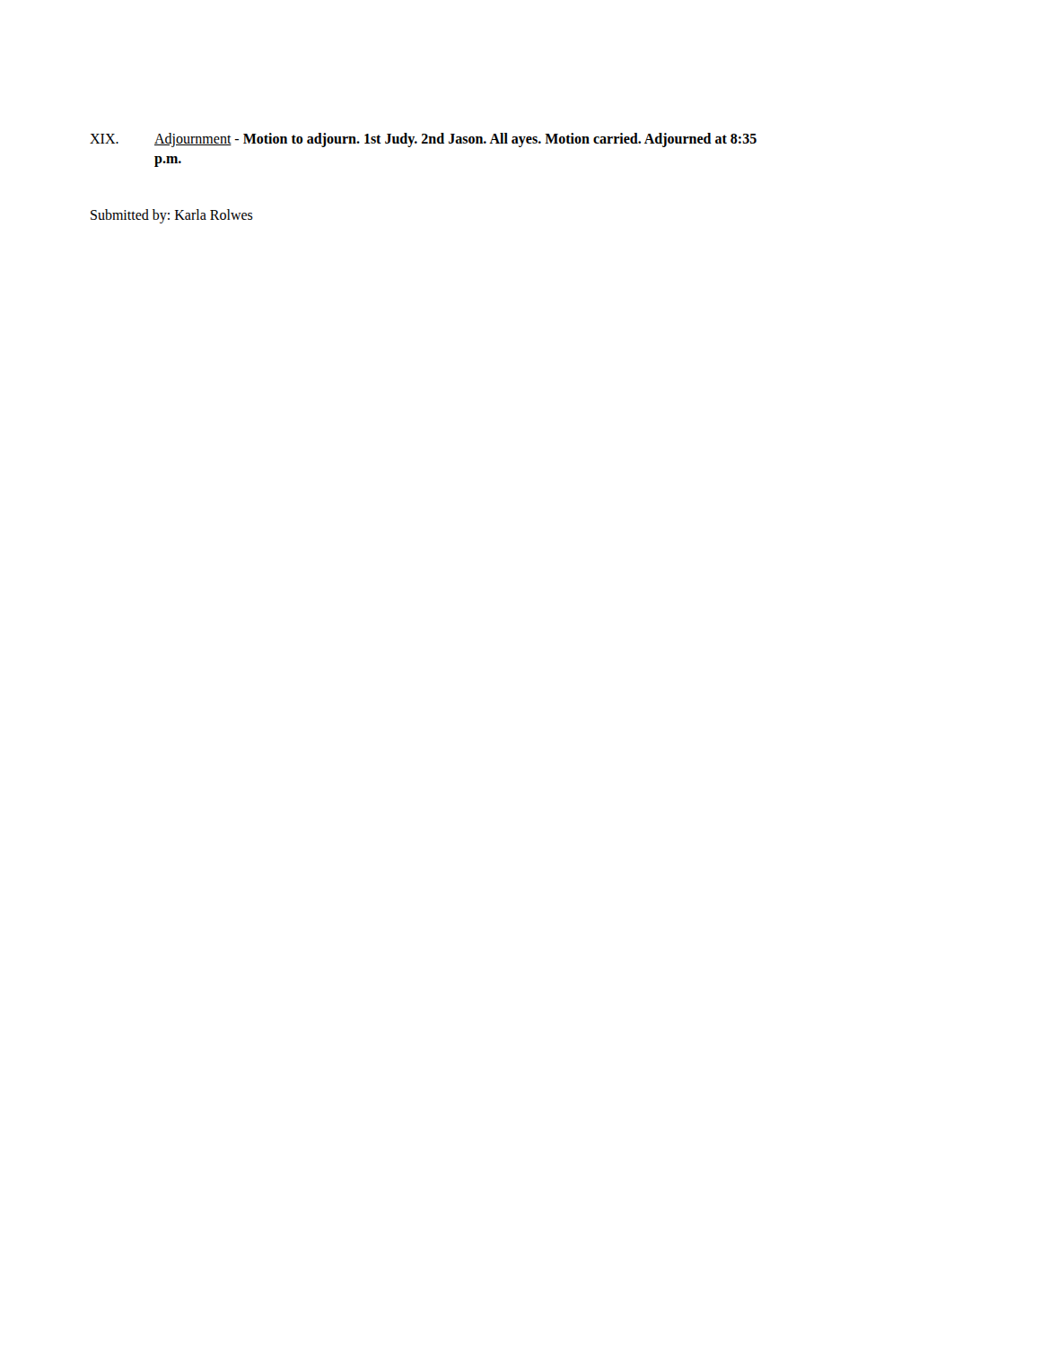XIX.
Adjournment - Motion to adjourn. 1st Judy. 2nd Jason. All ayes. Motion carried. Adjourned at 8:35 p.m.
Submitted by: Karla Rolwes